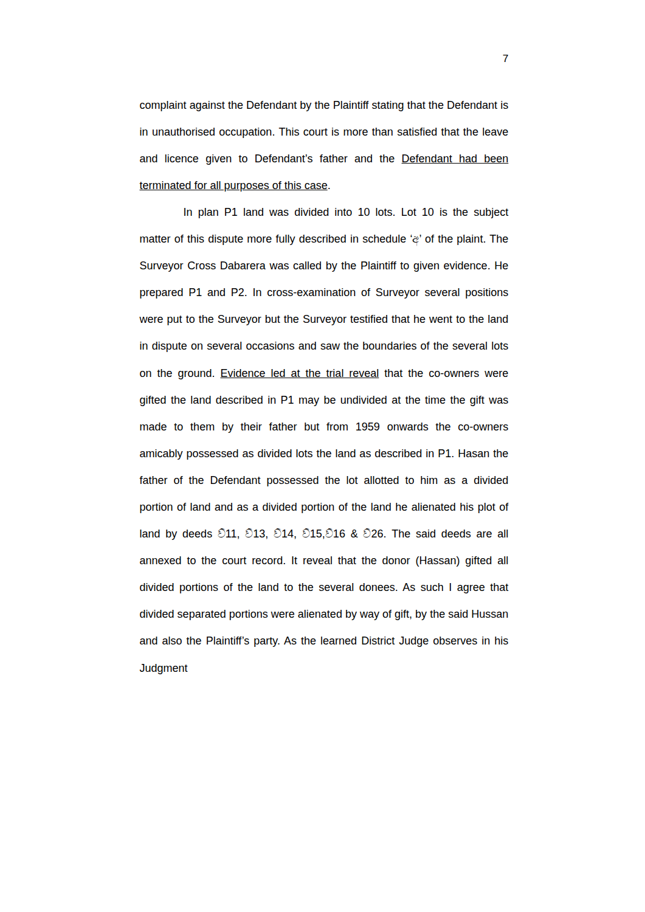7
complaint against the Defendant by the Plaintiff stating that the Defendant is in unauthorised occupation. This court is more than satisfied that the leave and licence given to Defendant’s father and the Defendant had been terminated for all purposes of this case.
In plan P1 land was divided into 10 lots. Lot 10 is the subject matter of this dispute more fully described in schedule ‘අ’ of the plaint. The Surveyor Cross Dabarera was called by the Plaintiff to given evidence. He prepared P1 and P2. In cross-examination of Surveyor several positions were put to the Surveyor but the Surveyor testified that he went to the land in dispute on several occasions and saw the boundaries of the several lots on the ground. Evidence led at the trial reveal that the co-owners were gifted the land described in P1 may be undivided at the time the gift was made to them by their father but from 1959 onwards the co-owners amicably possessed as divided lots the land as described in P1. Hasan the father of the Defendant possessed the lot allotted to him as a divided portion of land and as a divided portion of the land he alienated his plot of land by deeds ව්11, ව්13, ව්14, ව්15,ව්16 & ව්26. The said deeds are all annexed to the court record. It reveal that the donor (Hassan) gifted all divided portions of the land to the several donees. As such I agree that divided separated portions were alienated by way of gift, by the said Hussan and also the Plaintiff’s party. As the learned District Judge observes in his Judgment